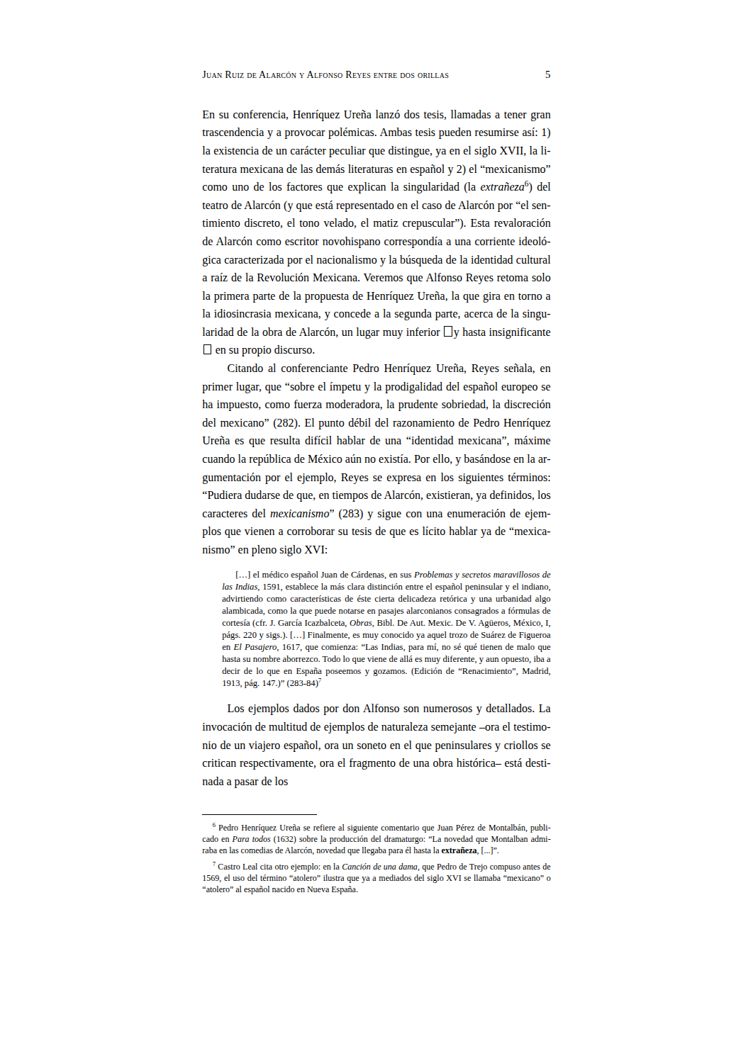Juan Ruiz de Alarcón y Alfonso Reyes entre dos orillas 5
En su conferencia, Henríquez Ureña lanzó dos tesis, llamadas a tener gran trascendencia y a provocar polémicas. Ambas tesis pueden resumirse así: 1) la existencia de un carácter peculiar que distingue, ya en el siglo XVII, la literatura mexicana de las demás literaturas en español y 2) el “mexicanismo” como uno de los factores que explican la singularidad (la extrañeza6) del teatro de Alarcón (y que está representado en el caso de Alarcón por “el sentimiento discreto, el tono velado, el matiz crepuscular”). Esta revaloración de Alarcón como escritor novohispano correspondía a una corriente ideológica caracterizada por el nacionalismo y la búsqueda de la identidad cultural a raíz de la Revolución Mexicana. Veremos que Alfonso Reyes retoma solo la primera parte de la propuesta de Henríquez Ureña, la que gira en torno a la idiosincrasia mexicana, y concede a la segunda parte, acerca de la singularidad de la obra de Alarcón, un lugar muy inferior y hasta insignificante en su propio discurso.
Citando al conferenciante Pedro Henríquez Ureña, Reyes señala, en primer lugar, que “sobre el ímpetu y la prodigalidad del español europeo se ha impuesto, como fuerza moderadora, la prudente sobriedad, la discreción del mexicano” (282). El punto débil del razonamiento de Pedro Henríquez Ureña es que resulta difícil hablar de una “identidad mexicana”, máxime cuando la república de México aún no existía. Por ello, y basándose en la argumentación por el ejemplo, Reyes se expresa en los siguientes términos: “Pudiera dudarse de que, en tiempos de Alarcón, existieran, ya definidos, los caracteres del mexicanismo” (283) y sigue con una enumeración de ejemplos que vienen a corroborar su tesis de que es lícito hablar ya de “mexicanismo” en pleno siglo XVI:
[…] el médico español Juan de Cárdenas, en sus Problemas y secretos maravillosos de las Indias, 1591, establece la más clara distinción entre el español peninsular y el indiano, advirtiendo como características de éste cierta delicadeza retórica y una urbanidad algo alambicada, como la que puede notarse en pasajes alarconianos consagrados a fórmulas de cortesía (cfr. J. García Icazbalceta, Obras, Bibl. De Aut. Mexic. De V. Agüeros, México, I, págs. 220 y sigs.). […] Finalmente, es muy conocido ya aquel trozo de Suárez de Figueroa en El Pasajero, 1617, que comienza: “Las Indias, para mí, no sé qué tienen de malo que hasta su nombre aborrezco. Todo lo que viene de allá es muy diferente, y aun opuesto, iba a decir de lo que en España poseemos y gozamos. (Edición de “Renacimiento”, Madrid, 1913, pág. 147.)” (283-84)7
Los ejemplos dados por don Alfonso son numerosos y detallados. La invocación de multitud de ejemplos de naturaleza semejante –ora el testimonio de un viajero español, ora un soneto en el que peninsulares y criollos se critican respectivamente, ora el fragmento de una obra histórica– está destinada a pasar de los
6 Pedro Henríquez Ureña se refiere al siguiente comentario que Juan Pérez de Montalbán, publicado en Para todos (1632) sobre la producción del dramaturgo: “La novedad que Montalban admiraba en las comedias de Alarcón, novedad que llegaba para él hasta la extrañeza, [...]”.
7 Castro Leal cita otro ejemplo: en la Canción de una dama, que Pedro de Trejo compuso antes de 1569, el uso del término “atolero” ilustra que ya a mediados del siglo XVI se llamaba “mexicano” o “atolero” al español nacido en Nueva España.